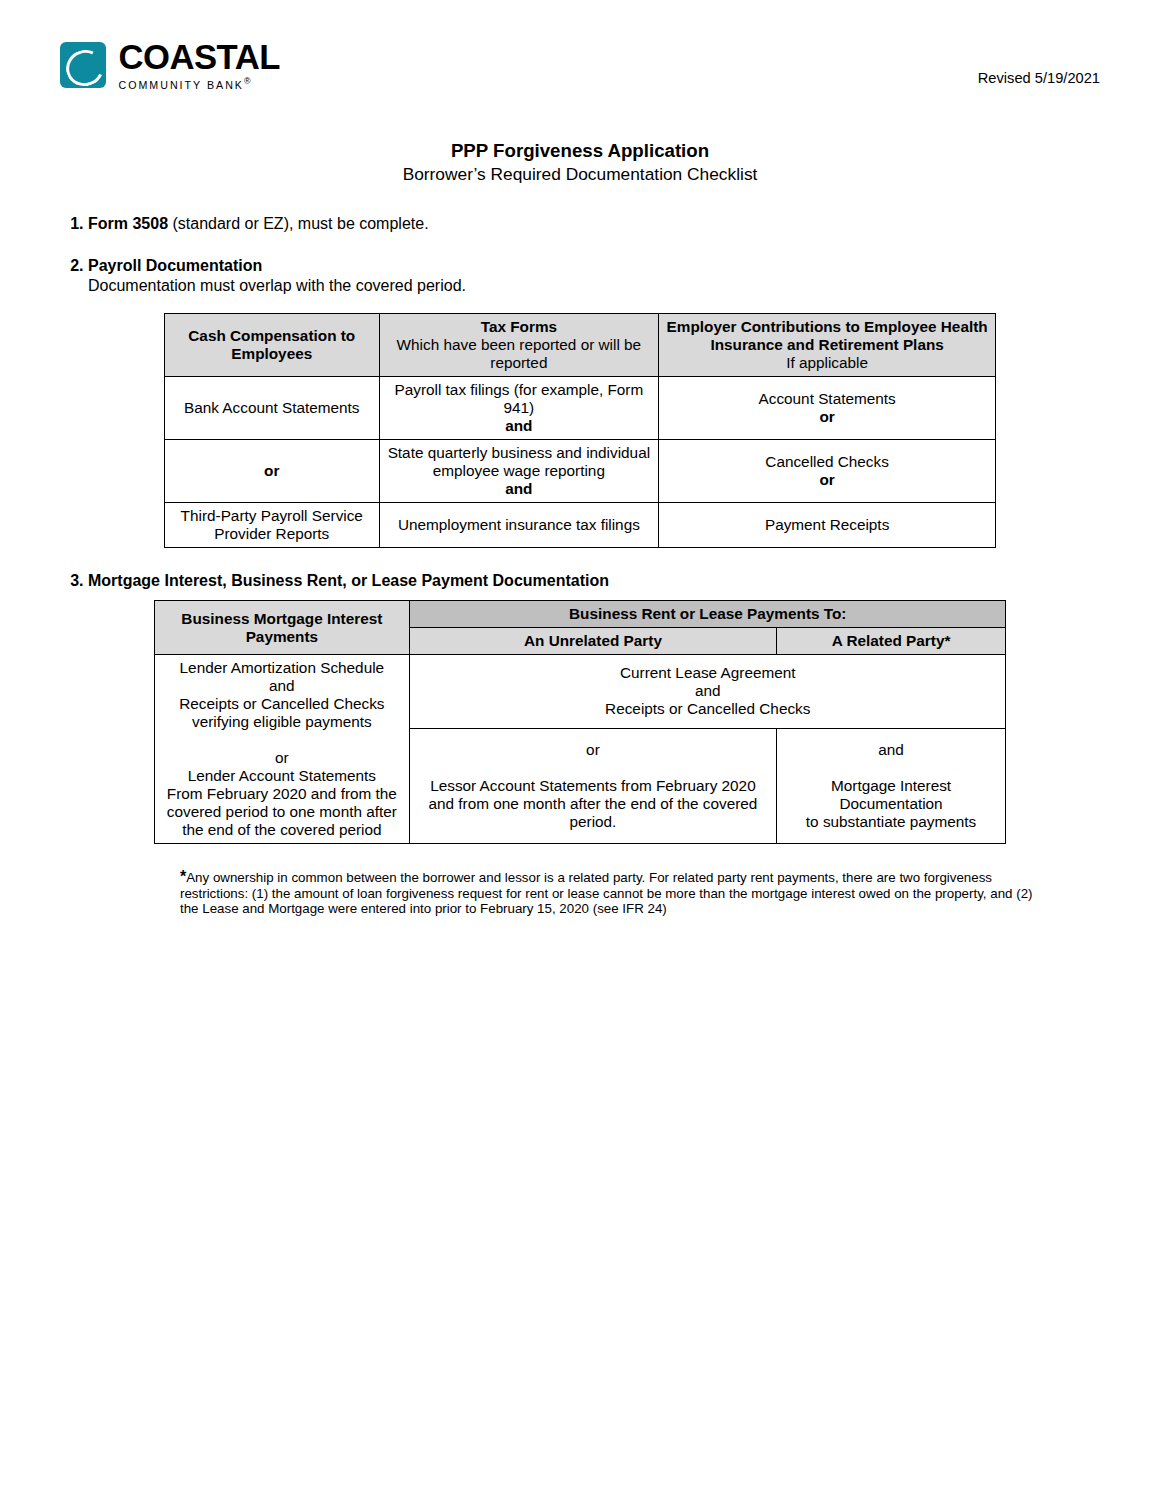COASTAL COMMUNITY BANK®
Revised 5/19/2021
PPP Forgiveness Application
Borrower’s Required Documentation Checklist
Form 3508 (standard or EZ), must be complete.
Payroll Documentation
Documentation must overlap with the covered period.
| Cash Compensation to Employees | Tax Forms Which have been reported or will be reported | Employer Contributions to Employee Health Insurance and Retirement Plans If applicable |
| --- | --- | --- |
| Bank Account Statements | Payroll tax filings (for example, Form 941) and | Account Statements or |
| or | State quarterly business and individual employee wage reporting and | Cancelled Checks or |
| Third-Party Payroll Service Provider Reports | Unemployment insurance tax filings | Payment Receipts |
Mortgage Interest, Business Rent, or Lease Payment Documentation
| Business Mortgage Interest Payments | Business Rent or Lease Payments To: |
| --- | --- |
| An Unrelated Party | A Related Party* |
| Lender Amortization Schedule and Receipts or Cancelled Checks verifying eligible payments or Lender Account Statements From February 2020 and from the covered period to one month after the end of the covered period | Current Lease Agreement and Receipts or Cancelled Checks |
| or Lessor Account Statements from February 2020 and from one month after the end of the covered period. | and Mortgage Interest Documentation to substantiate payments |
*Any ownership in common between the borrower and lessor is a related party. For related party rent payments, there are two forgiveness restrictions: (1) the amount of loan forgiveness request for rent or lease cannot be more than the mortgage interest owed on the property, and (2) the Lease and Mortgage were entered into prior to February 15, 2020 (see IFR 24)